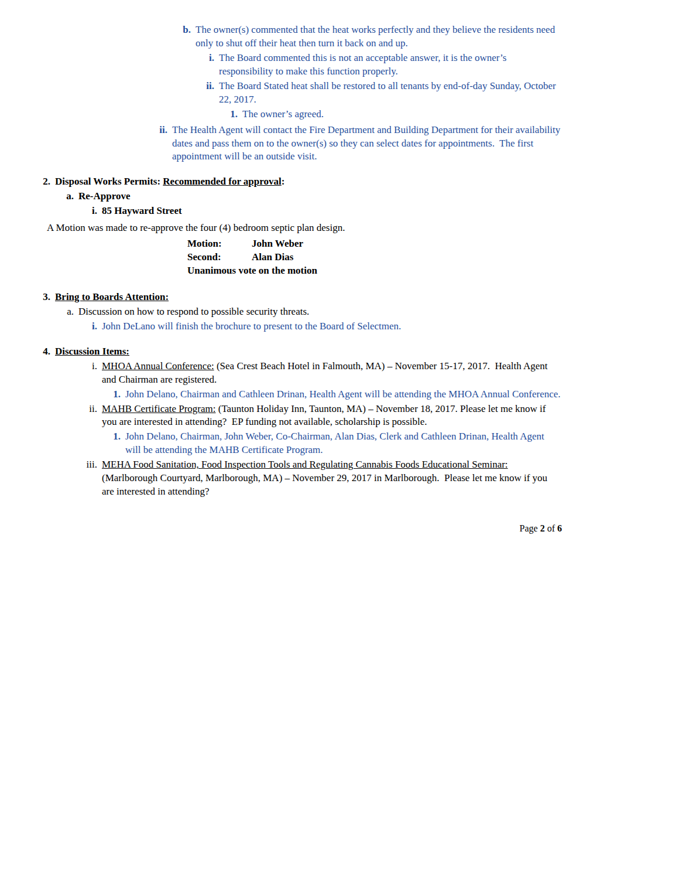b.
The owner(s) commented that the heat works perfectly and they believe the residents need only to shut off their heat then turn it back on and up.
i.
The Board commented this is not an acceptable answer, it is the owner’s responsibility to make this function properly.
ii.
The Board Stated heat shall be restored to all tenants by end-of-day Sunday, October 22, 2017.
1.
The owner’s agreed.
ii.
The Health Agent will contact the Fire Department and Building Department for their availability dates and pass them on to the owner(s) so they can select dates for appointments. The first appointment will be an outside visit.
2.
Disposal Works Permits: Recommended for approval:
a.
Re-Approve
i.
85 Hayward Street
A Motion was made to re-approve the four (4) bedroom septic plan design.
Motion:
John Weber
Second:
Alan Dias
Unanimous vote on the motion
3.
Bring to Boards Attention:
a.
Discussion on how to respond to possible security threats.
i.
John DeLano will finish the brochure to present to the Board of Selectmen.
4.
Discussion Items:
i.
MHOA Annual Conference: (Sea Crest Beach Hotel in Falmouth, MA) – November 15-17, 2017. Health Agent and Chairman are registered.
1.
John Delano, Chairman and Cathleen Drinan, Health Agent will be attending the MHOA Annual Conference.
ii.
MAHB Certificate Program: (Taunton Holiday Inn, Taunton, MA) – November 18, 2017. Please let me know if you are interested in attending? EP funding not available, scholarship is possible.
1.
John Delano, Chairman, John Weber, Co-Chairman, Alan Dias, Clerk and Cathleen Drinan, Health Agent will be attending the MAHB Certificate Program.
iii.
MEHA Food Sanitation, Food Inspection Tools and Regulating Cannabis Foods Educational Seminar: (Marlborough Courtyard, Marlborough, MA) – November 29, 2017 in Marlborough. Please let me know if you are interested in attending?
Page 2 of 6